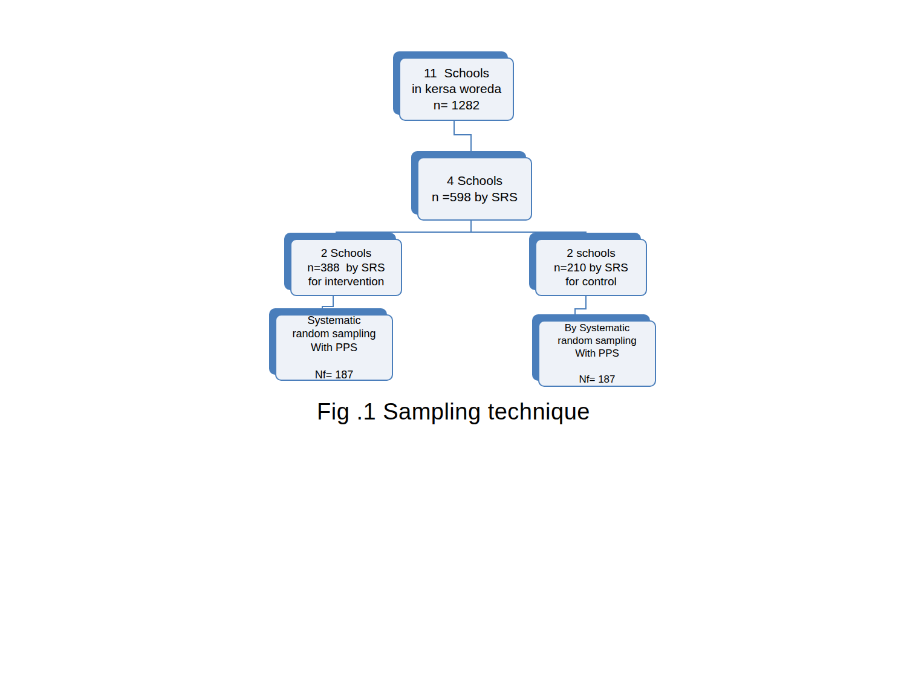11 Schools
in kersa woreda
n= 1282
4 Schools
n =598 by SRS
2 Schools
n=388 by SRS
for intervention
2 schools
n=210 by SRS
for control
Systematic
random sampling
With PPS
Nf= 187
By Systematic
random sampling
With PPS
Nf= 187
Fig .1 Sampling technique